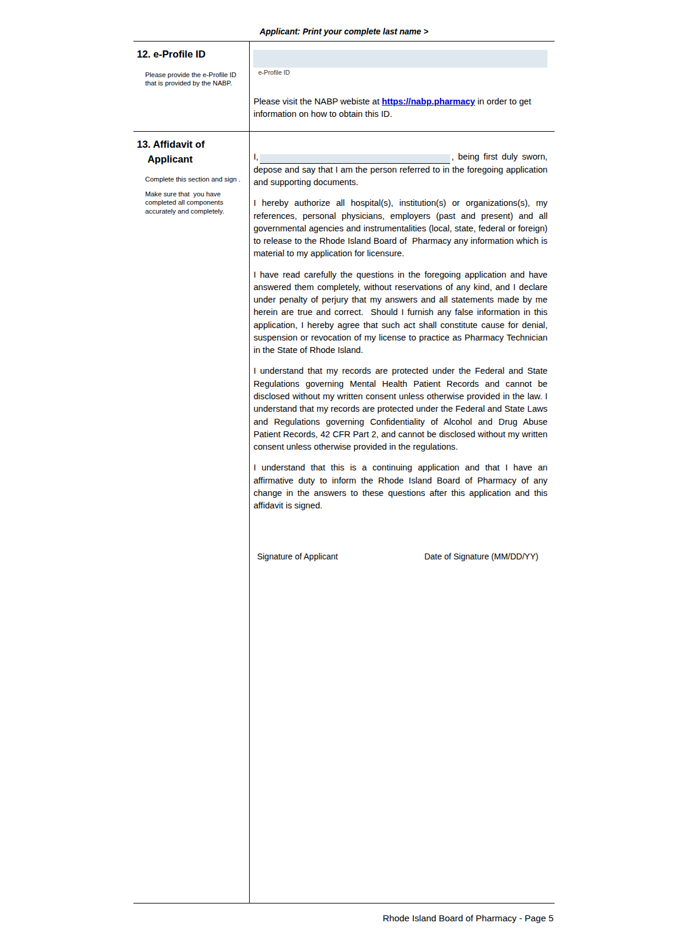Applicant: Print your complete last name >
| 12. e-Profile ID Please provide the e-Profile ID that is provided by the NABP. | e-Profile ID Please visit the NABP webiste at https://nabp.pharmacy in order to get information on how to obtain this ID. |
| 13. Affidavit of Applicant Complete this section and sign . Make sure that you have completed all components accurately and completely. | I, , being first duly sworn, depose and say that I am the person referred to in the foregoing application and supporting documents. I hereby authorize all hospital(s), institution(s) or organizations(s), my references, personal physicians, employers (past and present) and all governmental agencies and instrumentalities (local, state, federal or foreign) to release to the Rhode Island Board of Pharmacy any information which is material to my application for licensure. I have read carefully the questions in the foregoing application and have answered them completely, without reservations of any kind, and I declare under penalty of perjury that my answers and all statements made by me herein are true and correct. Should I furnish any false information in this application, I hereby agree that such act shall constitute cause for denial, suspension or revocation of my license to practice as Pharmacy Technician in the State of Rhode Island. I understand that my records are protected under the Federal and State Regulations governing Mental Health Patient Records and cannot be disclosed without my written consent unless otherwise provided in the law. I understand that my records are protected under the Federal and State Laws and Regulations governing Confidentiality of Alcohol and Drug Abuse Patient Records, 42 CFR Part 2, and cannot be disclosed without my written consent unless otherwise provided in the regulations. I understand that this is a continuing application and that I have an affirmative duty to inform the Rhode Island Board of Pharmacy of any change in the answers to these questions after this application and this affidavit is signed. / Signature of Applicant / / Date of Signature (MM/DD/YY) / |
Rhode Island Board of Pharmacy - Page 5